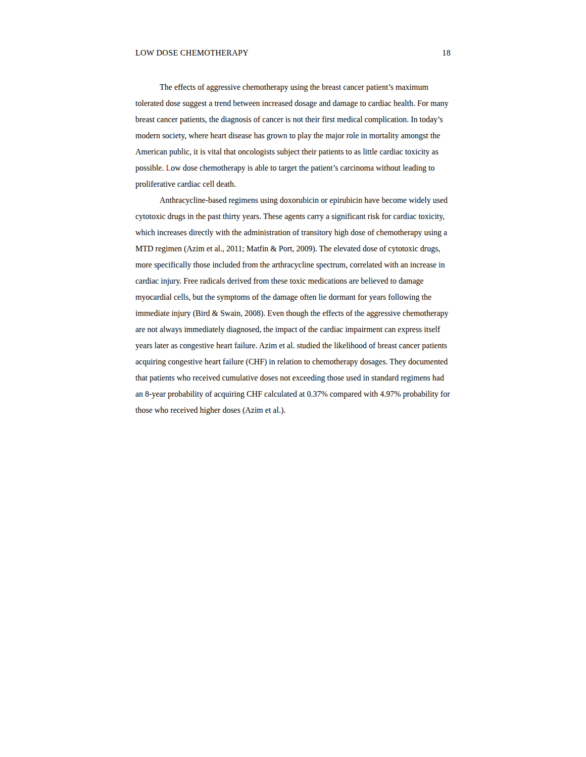Low Dose Chemotherapy 18
The effects of aggressive chemotherapy using the breast cancer patient’s maximum tolerated dose suggest a trend between increased dosage and damage to cardiac health. For many breast cancer patients, the diagnosis of cancer is not their first medical complication. In today’s modern society, where heart disease has grown to play the major role in mortality amongst the American public, it is vital that oncologists subject their patients to as little cardiac toxicity as possible. Low dose chemotherapy is able to target the patient’s carcinoma without leading to proliferative cardiac cell death.
Anthracycline-based regimens using doxorubicin or epirubicin have become widely used cytotoxic drugs in the past thirty years. These agents carry a significant risk for cardiac toxicity, which increases directly with the administration of transitory high dose of chemotherapy using a MTD regimen (Azim et al., 2011; Matfin & Port, 2009). The elevated dose of cytotoxic drugs, more specifically those included from the arthracycline spectrum, correlated with an increase in cardiac injury. Free radicals derived from these toxic medications are believed to damage myocardial cells, but the symptoms of the damage often lie dormant for years following the immediate injury (Bird & Swain, 2008). Even though the effects of the aggressive chemotherapy are not always immediately diagnosed, the impact of the cardiac impairment can express itself years later as congestive heart failure. Azim et al. studied the likelihood of breast cancer patients acquiring congestive heart failure (CHF) in relation to chemotherapy dosages. They documented that patients who received cumulative doses not exceeding those used in standard regimens had an 8-year probability of acquiring CHF calculated at 0.37% compared with 4.97% probability for those who received higher doses (Azim et al.).